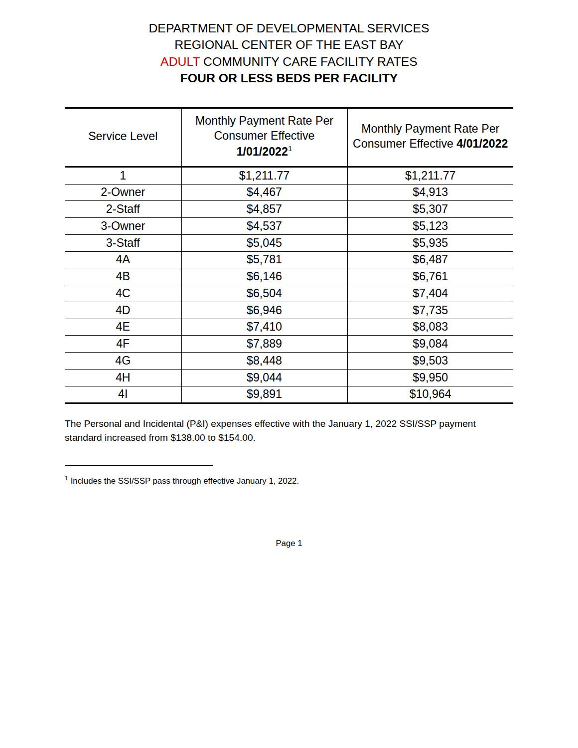DEPARTMENT OF DEVELOPMENTAL SERVICES REGIONAL CENTER OF THE EAST BAY ADULT COMMUNITY CARE FACILITY RATES FOUR OR LESS BEDS PER FACILITY
| Service Level | Monthly Payment Rate Per Consumer Effective 1/01/2022 1 | Monthly Payment Rate Per Consumer Effective 4/01/2022 |
| --- | --- | --- |
| 1 | $1,211.77 | $1,211.77 |
| 2-Owner | $4,467 | $4,913 |
| 2-Staff | $4,857 | $5,307 |
| 3-Owner | $4,537 | $5,123 |
| 3-Staff | $5,045 | $5,935 |
| 4A | $5,781 | $6,487 |
| 4B | $6,146 | $6,761 |
| 4C | $6,504 | $7,404 |
| 4D | $6,946 | $7,735 |
| 4E | $7,410 | $8,083 |
| 4F | $7,889 | $9,084 |
| 4G | $8,448 | $9,503 |
| 4H | $9,044 | $9,950 |
| 4I | $9,891 | $10,964 |
The Personal and Incidental (P&I) expenses effective with the January 1, 2022 SSI/SSP payment standard increased from $138.00 to $154.00.
1 Includes the SSI/SSP pass through effective January 1, 2022.
Page 1